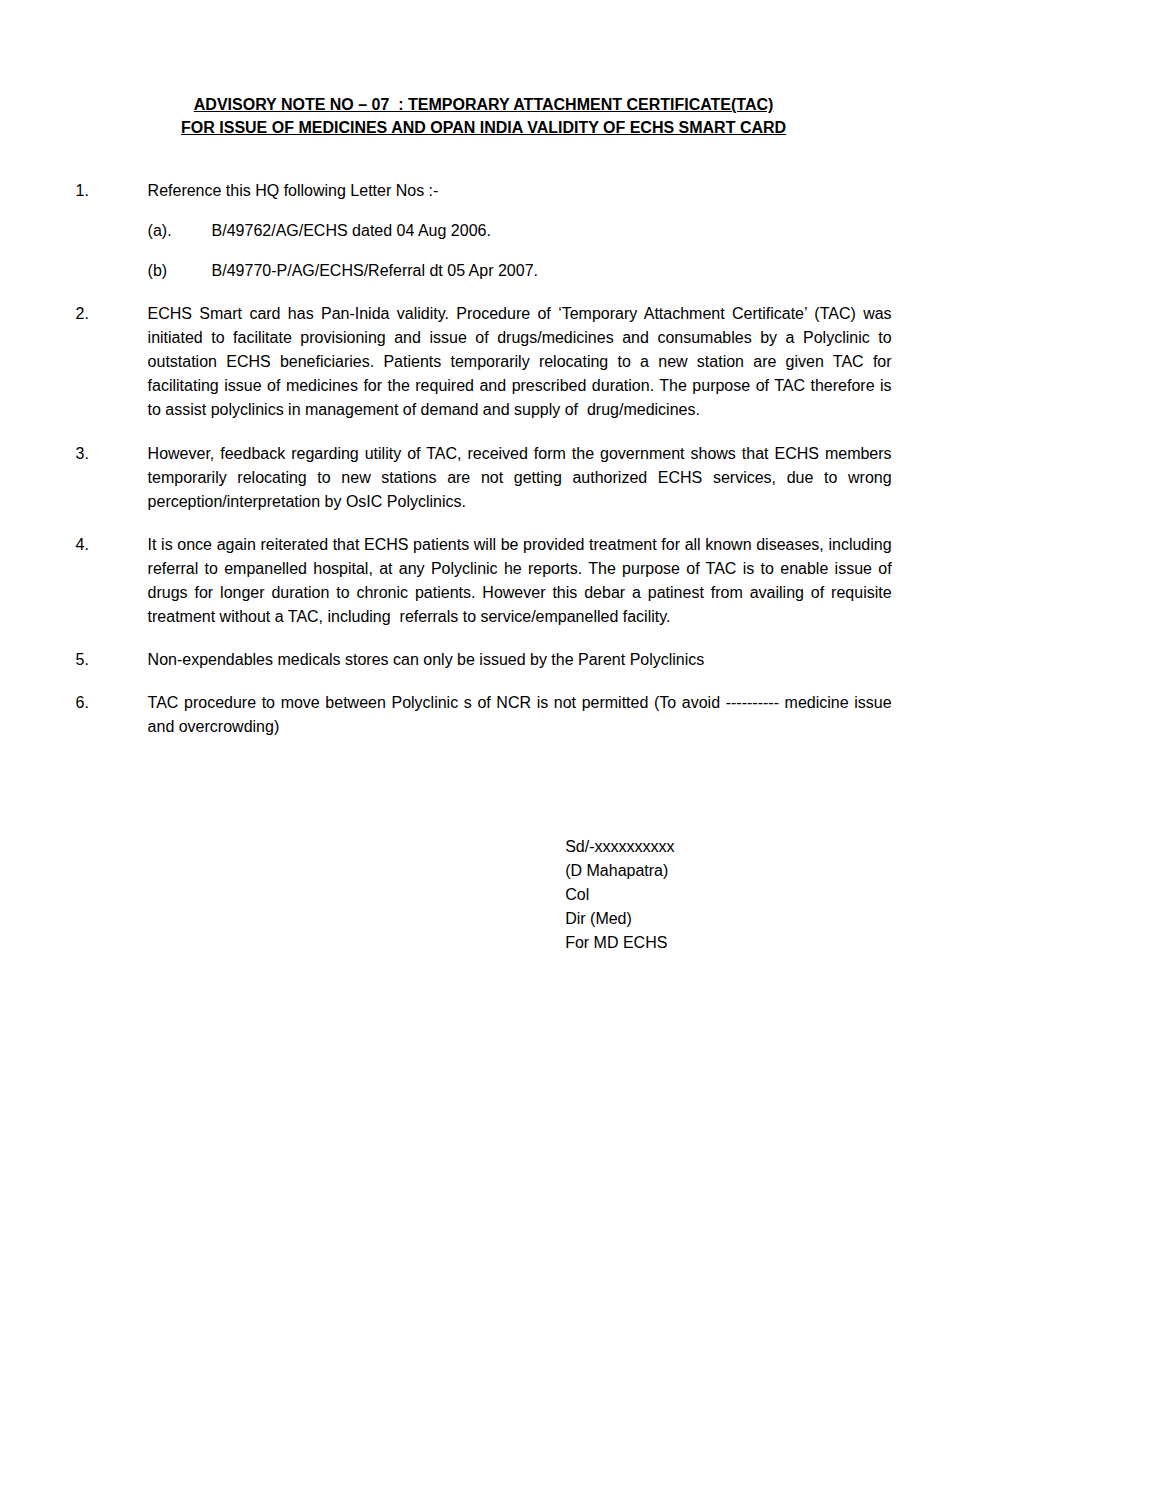ADVISORY NOTE NO – 07 : TEMPORARY ATTACHMENT CERTIFICATE(TAC)
FOR ISSUE OF MEDICINES AND OPAN INDIA VALIDITY OF ECHS SMART CARD
1. Reference this HQ following Letter Nos :-
(a). B/49762/AG/ECHS dated 04 Aug 2006.
(b) B/49770-P/AG/ECHS/Referral dt 05 Apr 2007.
2. ECHS Smart card has Pan-Inida validity. Procedure of ‘Temporary Attachment Certificate’ (TAC) was initiated to facilitate provisioning and issue of drugs/medicines and consumables by a Polyclinic to outstation ECHS beneficiaries. Patients temporarily relocating to a new station are given TAC for facilitating issue of medicines for the required and prescribed duration. The purpose of TAC therefore is to assist polyclinics in management of demand and supply of drug/medicines.
3. However, feedback regarding utility of TAC, received form the government shows that ECHS members temporarily relocating to new stations are not getting authorized ECHS services, due to wrong perception/interpretation by OsIC Polyclinics.
4. It is once again reiterated that ECHS patients will be provided treatment for all known diseases, including referral to empanelled hospital, at any Polyclinic he reports. The purpose of TAC is to enable issue of drugs for longer duration to chronic patients. However this debar a patinest from availing of requisite treatment without a TAC, including referrals to service/empanelled facility.
5. Non-expendables medicals stores can only be issued by the Parent Polyclinics
6. TAC procedure to move between Polyclinic s of NCR is not permitted (To avoid ---------- medicine issue and overcrowding)
Sd/-xxxxxxxxxx
(D Mahapatra)
Col
Dir (Med)
For MD ECHS